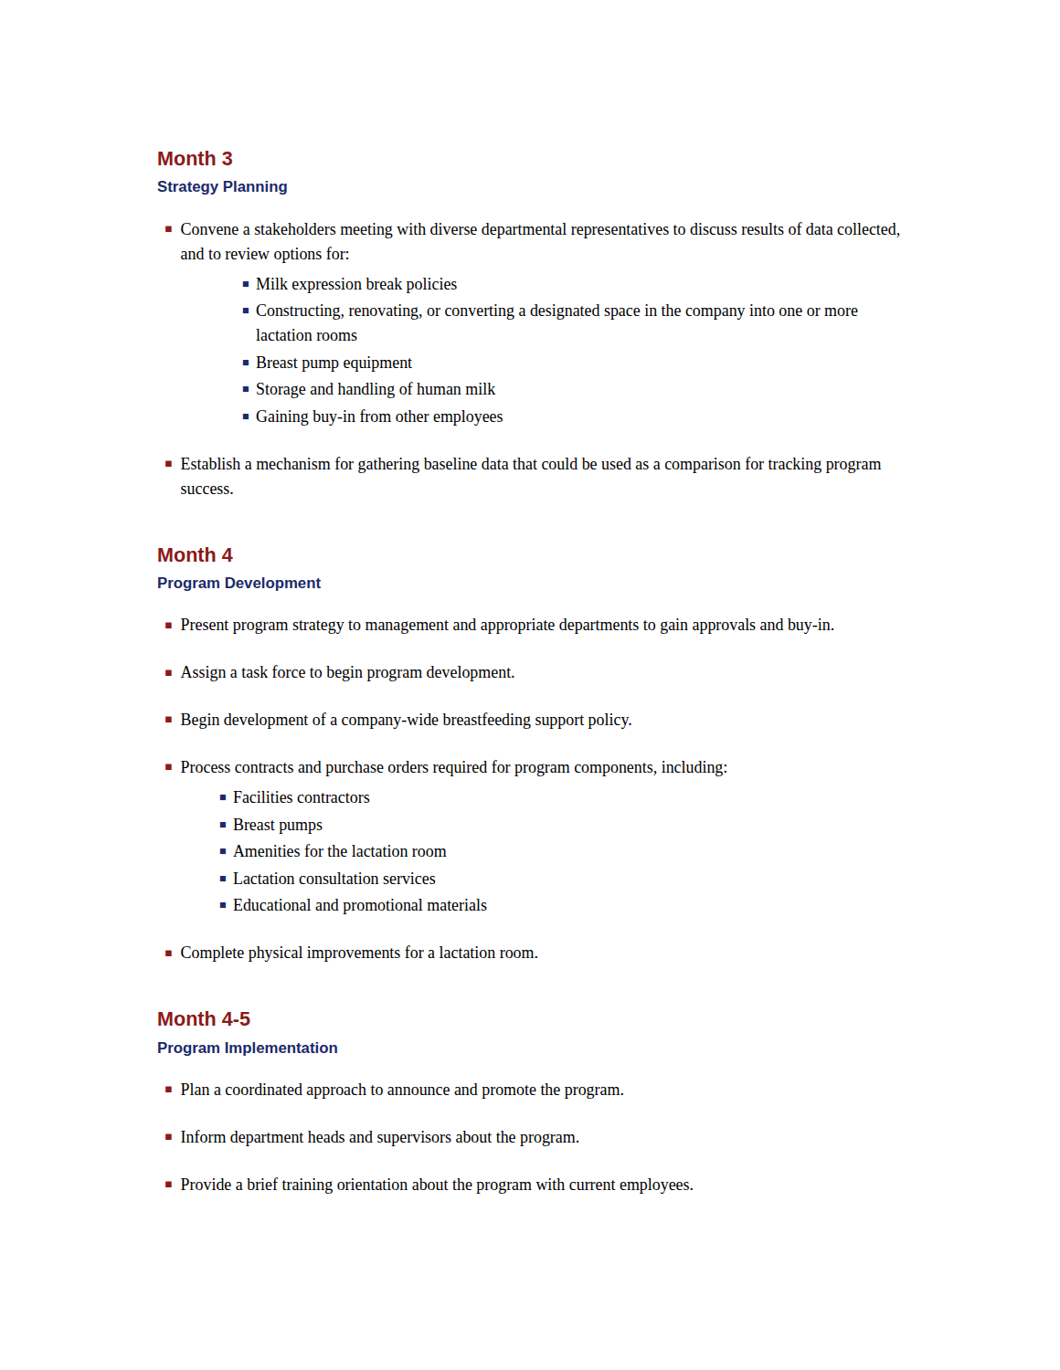Month 3
Strategy Planning
Convene a stakeholders meeting with diverse departmental representatives to discuss results of data collected, and to review options for:
Milk expression break policies
Constructing, renovating, or converting a designated space in the company into one or more lactation rooms
Breast pump equipment
Storage and handling of human milk
Gaining buy-in from other employees
Establish a mechanism for gathering baseline data that could be used as a comparison for tracking program success.
Month 4
Program Development
Present program strategy to management and appropriate departments to gain approvals and buy-in.
Assign a task force to begin program development.
Begin development of a company-wide breastfeeding support policy.
Process contracts and purchase orders required for program components, including:
Facilities contractors
Breast pumps
Amenities for the lactation room
Lactation consultation services
Educational and promotional materials
Complete physical improvements for a lactation room.
Month 4-5
Program Implementation
Plan a coordinated approach to announce and promote the program.
Inform department heads and supervisors about the program.
Provide a brief training orientation about the program with current employees.